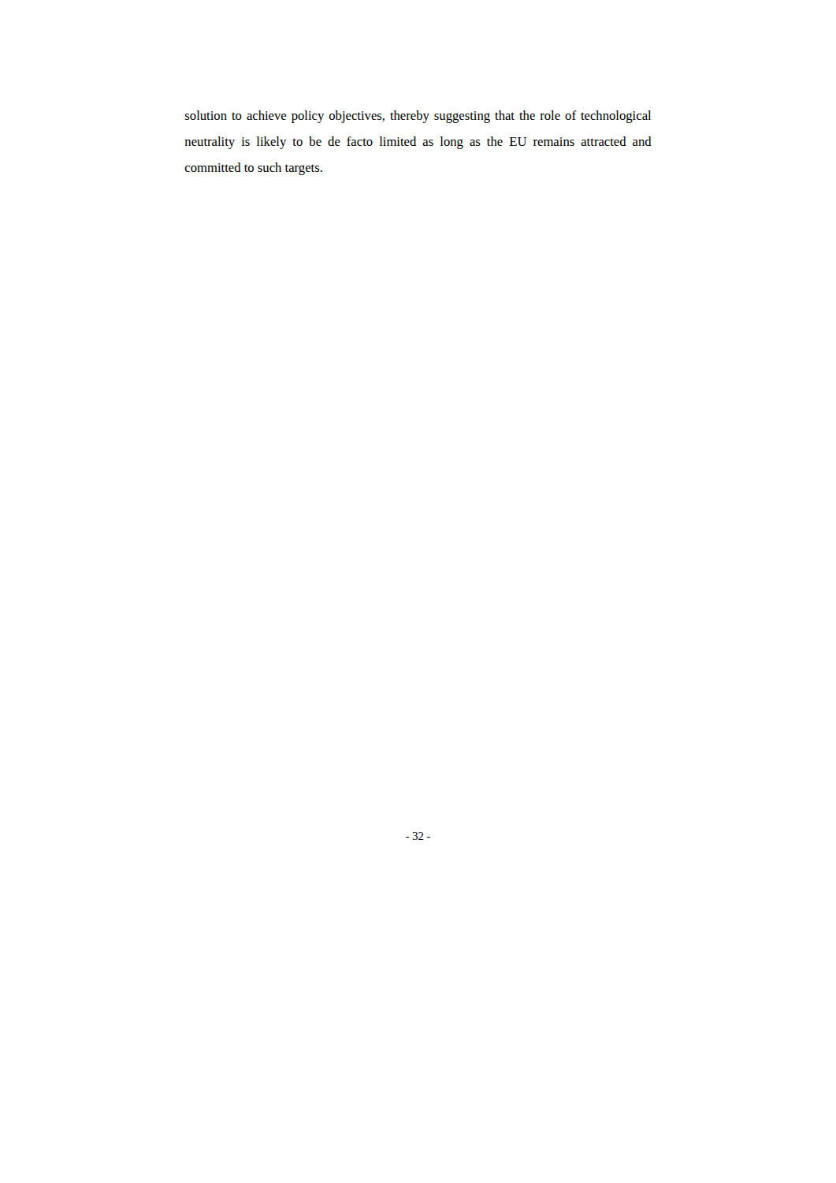solution to achieve policy objectives, thereby suggesting that the role of technological neutrality is likely to be de facto limited as long as the EU remains attracted and committed to such targets.
- 32 -